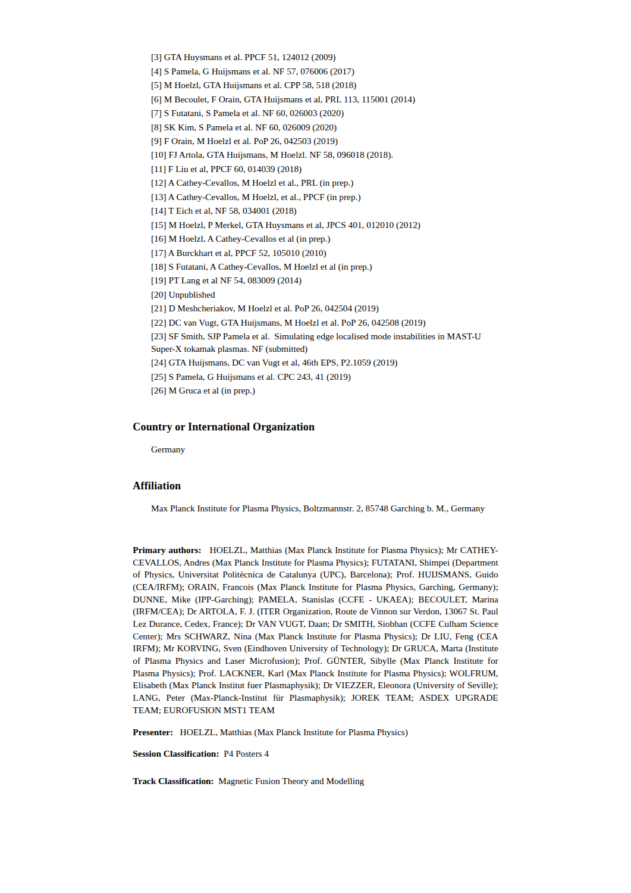[3] GTA Huysmans et al. PPCF 51, 124012 (2009)
[4] S Pamela, G Huijsmans et al. NF 57, 076006 (2017)
[5] M Hoelzl, GTA Huijsmans et al. CPP 58, 518 (2018)
[6] M Becoulet, F Orain, GTA Huijsmans et al, PRL 113, 115001 (2014)
[7] S Futatani, S Pamela et al. NF 60, 026003 (2020)
[8] SK Kim, S Pamela et al. NF 60, 026009 (2020)
[9] F Orain, M Hoelzl et al. PoP 26, 042503 (2019)
[10] FJ Artola, GTA Huijsmans, M Hoelzl. NF 58, 096018 (2018).
[11] F Liu et al, PPCF 60, 014039 (2018)
[12] A Cathey-Cevallos, M Hoelzl et al., PRL (in prep.)
[13] A Cathey-Cevallos, M Hoelzl, et al., PPCF (in prep.)
[14] T Eich et al, NF 58, 034001 (2018)
[15] M Hoelzl, P Merkel, GTA Huysmans et al, JPCS 401, 012010 (2012)
[16] M Hoelzl, A Cathey-Cevallos et al (in prep.)
[17] A Burckhart et al, PPCF 52, 105010 (2010)
[18] S Futatani, A Cathey-Cevallos, M Hoelzl et al (in prep.)
[19] PT Lang et al NF 54, 083009 (2014)
[20] Unpublished
[21] D Meshcheriakov, M Hoelzl et al. PoP 26, 042504 (2019)
[22] DC van Vugt, GTA Huijsmans, M Hoelzl et al. PoP 26, 042508 (2019)
[23] SF Smith, SJP Pamela et al. Simulating edge localised mode instabilities in MAST-U Super-X tokamak plasmas. NF (submitted)
[24] GTA Huijsmans, DC van Vugt et al, 46th EPS, P2.1059 (2019)
[25] S Pamela, G Huijsmans et al. CPC 243, 41 (2019)
[26] M Gruca et al (in prep.)
Country or International Organization
Germany
Affiliation
Max Planck Institute for Plasma Physics, Boltzmannstr. 2, 85748 Garching b. M., Germany
Primary authors: HOELZL, Matthias (Max Planck Institute for Plasma Physics); Mr CATHEY-CEVALLOS, Andres (Max Planck Institute for Plasma Physics); FUTATANI, Shimpei (Department of Physics, Universitat Politècnica de Catalunya (UPC), Barcelona); Prof. HUIJSMANS, Guido (CEA/IRFM); ORAIN, Francois (Max Planck Institute for Plasma Physics, Garching, Germany); DUNNE, Mike (IPP-Garching); PAMELA, Stanislas (CCFE - UKAEA); BECOULET, Marina (IRFM/CEA); Dr ARTOLA, F. J. (ITER Organization, Route de Vinnon sur Verdon, 13067 St. Paul Lez Durance, Cedex, France); Dr VAN VUGT, Daan; Dr SMITH, Siobhan (CCFE Culham Science Center); Mrs SCHWARZ, Nina (Max Planck Institute for Plasma Physics); Dr LIU, Feng (CEA IRFM); Mr KORVING, Sven (Eindhoven University of Technology); Dr GRUCA, Marta (Institute of Plasma Physics and Laser Microfusion); Prof. GÜNTER, Sibylle (Max Planck Institute for Plasma Physics); Prof. LACKNER, Karl (Max Planck Institute for Plasma Physics); WOLFRUM, Elisabeth (Max Planck Institut fuer Plasmaphysik); Dr VIEZZER, Eleonora (University of Seville); LANG, Peter (Max-Planck-Institut für Plasmaphysik); JOREK TEAM; ASDEX UPGRADE TEAM; EUROFUSION MST1 TEAM
Presenter: HOELZL, Matthias (Max Planck Institute for Plasma Physics)
Session Classification: P4 Posters 4
Track Classification: Magnetic Fusion Theory and Modelling